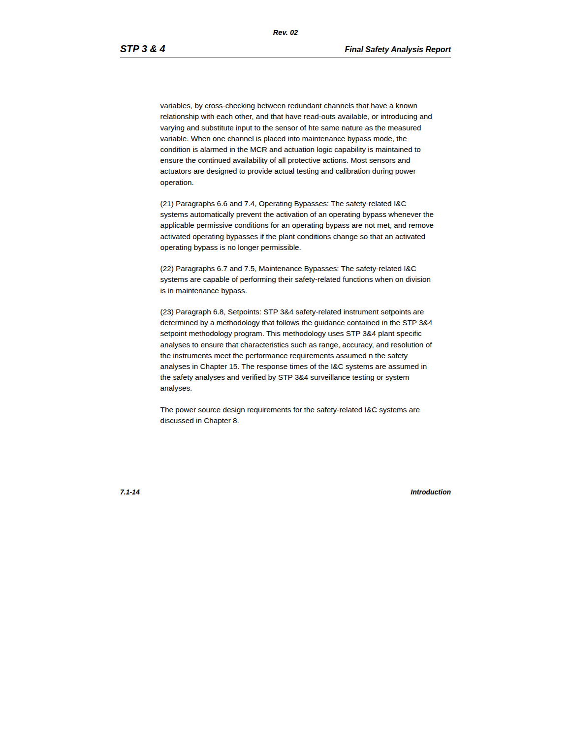Rev. 02
STP 3 & 4
Final Safety Analysis Report
variables, by cross-checking between redundant channels that have a known relationship with each other, and that have read-outs available, or introducing and varying and substitute input to the sensor of hte same nature as the measured variable. When one channel is placed into maintenance bypass mode, the condition is alarmed in the MCR and actuation logic capability is maintained to ensure the continued availability of all protective actions. Most sensors and actuators are designed to provide actual testing and calibration during power operation.
(21) Paragraphs 6.6 and 7.4, Operating Bypasses: The safety-related I&C systems automatically prevent the activation of an operating bypass whenever the applicable permissive conditions for an operating bypass are not met, and remove activated operating bypasses if the plant conditions change so that an activated operating bypass is no longer permissible.
(22) Paragraphs 6.7 and 7.5, Maintenance Bypasses: The safety-related I&C systems are capable of performing their safety-related functions when on division is in maintenance bypass.
(23) Paragraph 6.8, Setpoints: STP 3&4 safety-related instrument setpoints are determined by a methodology that follows the guidance contained in the STP 3&4 setpoint methodology program. This methodology uses STP 3&4 plant specific analyses to ensure that characteristics such as range, accuracy, and resolution of the instruments meet the performance requirements assumed n the safety analyses in Chapter 15. The response times of the I&C systems are assumed in the safety analyses and verified by STP 3&4 surveillance testing or system analyses.
The power source design requirements for the safety-related I&C systems are discussed in Chapter 8.
7.1-14
Introduction